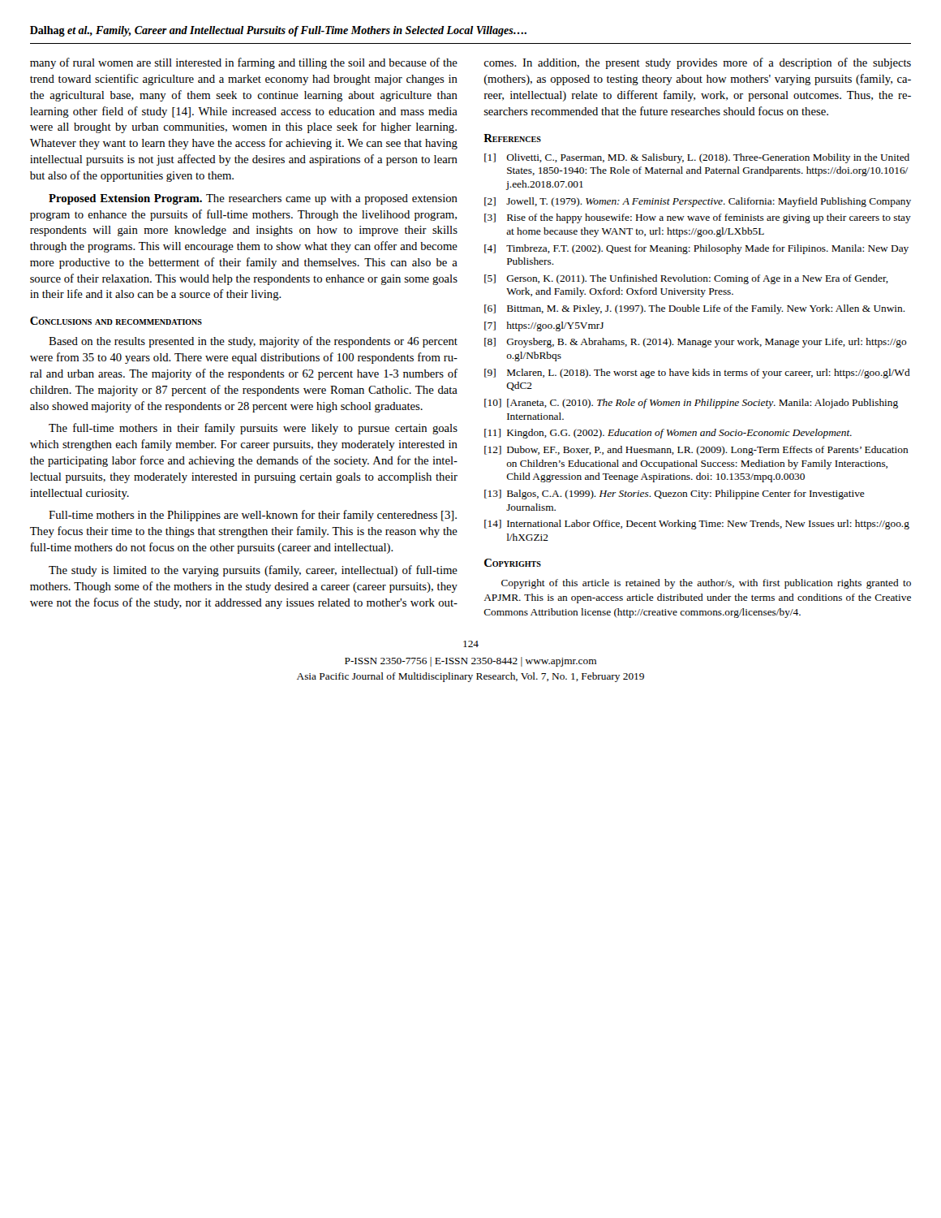Dalhag et al., Family, Career and Intellectual Pursuits of Full-Time Mothers in Selected Local Villages….
many of rural women are still interested in farming and tilling the soil and because of the trend toward scientific agriculture and a market economy had brought major changes in the agricultural base, many of them seek to continue learning about agriculture than learning other field of study [14]. While increased access to education and mass media were all brought by urban communities, women in this place seek for higher learning. Whatever they want to learn they have the access for achieving it. We can see that having intellectual pursuits is not just affected by the desires and aspirations of a person to learn but also of the opportunities given to them.
Proposed Extension Program. The researchers came up with a proposed extension program to enhance the pursuits of full-time mothers. Through the livelihood program, respondents will gain more knowledge and insights on how to improve their skills through the programs. This will encourage them to show what they can offer and become more productive to the betterment of their family and themselves. This can also be a source of their relaxation. This would help the respondents to enhance or gain some goals in their life and it also can be a source of their living.
Conclusions and recommendations
Based on the results presented in the study, majority of the respondents or 46 percent were from 35 to 40 years old. There were equal distributions of 100 respondents from rural and urban areas. The majority of the respondents or 62 percent have 1-3 numbers of children. The majority or 87 percent of the respondents were Roman Catholic. The data also showed majority of the respondents or 28 percent were high school graduates.
The full-time mothers in their family pursuits were likely to pursue certain goals which strengthen each family member. For career pursuits, they moderately interested in the participating labor force and achieving the demands of the society. And for the intellectual pursuits, they moderately interested in pursuing certain goals to accomplish their intellectual curiosity.
Full-time mothers in the Philippines are well-known for their family centeredness [3]. They focus their time to the things that strengthen their family. This is the reason why the full-time mothers do not focus on the other pursuits (career and intellectual).
The study is limited to the varying pursuits (family, career, intellectual) of full-time mothers. Though some of the mothers in the study desired a career (career pursuits), they were not the focus of the study, nor it addressed any issues related to mother's work outcomes. In addition, the present study provides more of a description of the subjects (mothers), as opposed to testing theory about how mothers' varying pursuits (family, career, intellectual) relate to different family, work, or personal outcomes. Thus, the researchers recommended that the future researches should focus on these.
References
Olivetti, C., Paserman, MD. & Salisbury, L. (2018). Three-Generation Mobility in the United States, 1850-1940: The Role of Maternal and Paternal Grandparents. https://doi.org/10.1016/j.eeh.2018.07.001
Jowell, T. (1979). Women: A Feminist Perspective. California: Mayfield Publishing Company
Rise of the happy housewife: How a new wave of feminists are giving up their careers to stay at home because they WANT to, url: https://goo.gl/LXbb5L
Timbreza, F.T. (2002). Quest for Meaning: Philosophy Made for Filipinos. Manila: New Day Publishers.
Gerson, K. (2011). The Unfinished Revolution: Coming of Age in a New Era of Gender, Work, and Family. Oxford: Oxford University Press.
Bittman, M. & Pixley, J. (1997). The Double Life of the Family. New York: Allen & Unwin.
https://goo.gl/Y5VmrJ
Groysberg, B. & Abrahams, R. (2014). Manage your work, Manage your Life, url: https://goo.gl/NbRbqs
Mclaren, L. (2018). The worst age to have kids in terms of your career, url: https://goo.gl/WdQdC2
[Araneta, C. (2010). The Role of Women in Philippine Society. Manila: Alojado Publishing International.
Kingdon, G.G. (2002). Education of Women and Socio-Economic Development.
Dubow, EF., Boxer, P., and Huesmann, LR. (2009). Long-Term Effects of Parents’ Education on Children’s Educational and Occupational Success: Mediation by Family Interactions, Child Aggression and Teenage Aspirations. doi: 10.1353/mpq.0.0030
Balgos, C.A. (1999). Her Stories. Quezon City: Philippine Center for Investigative Journalism.
International Labor Office, Decent Working Time: New Trends, New Issues url: https://goo.gl/hXGZi2
Copyrights
Copyright of this article is retained by the author/s, with first publication rights granted to APJMR. This is an open-access article distributed under the terms and conditions of the Creative Commons Attribution license (http://creative commons.org/licenses/by/4.
124 P-ISSN 2350-7756 | E-ISSN 2350-8442 | www.apjmr.com Asia Pacific Journal of Multidisciplinary Research, Vol. 7, No. 1, February 2019